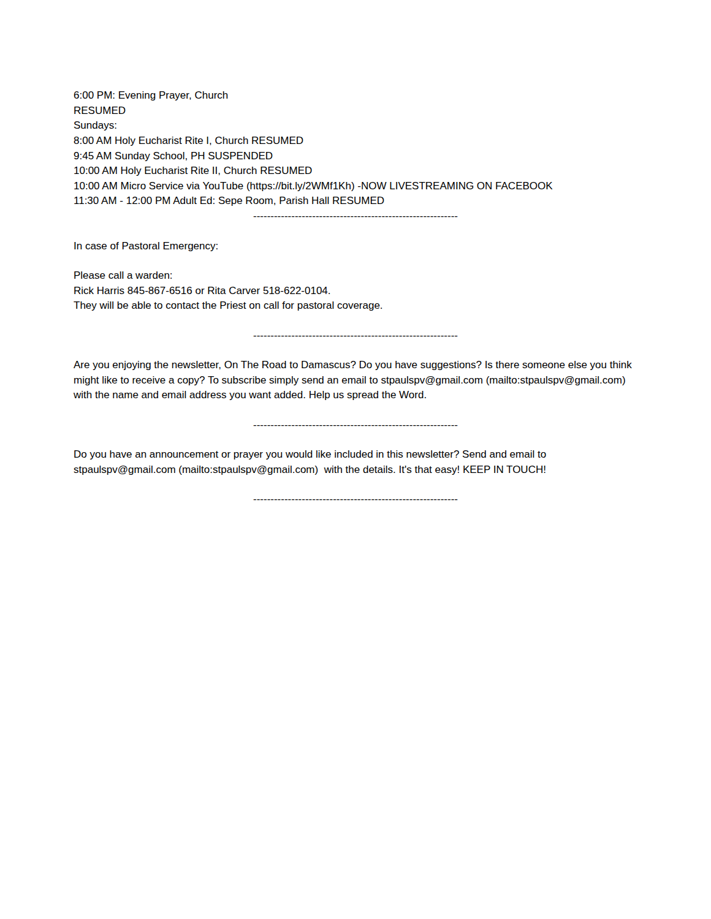6:00 PM: Evening Prayer, Church
RESUMED
Sundays:
8:00 AM Holy Eucharist Rite I, Church RESUMED
9:45 AM Sunday School, PH SUSPENDED
10:00 AM Holy Eucharist Rite II, Church RESUMED
10:00 AM Micro Service via YouTube (https://bit.ly/2WMf1Kh) -NOW LIVESTREAMING ON FACEBOOK
11:30 AM - 12:00 PM Adult Ed: Sepe Room, Parish Hall RESUMED
-----------------------------------------------------------
In case of Pastoral Emergency:
Please call a warden:
Rick Harris 845-867-6516 or Rita Carver 518-622-0104.
They will be able to contact the Priest on call for pastoral coverage.
-----------------------------------------------------------
Are you enjoying the newsletter, On The Road to Damascus? Do you have suggestions? Is there someone else you think might like to receive a copy? To subscribe simply send an email to stpaulspv@gmail.com (mailto:stpaulspv@gmail.com) with the name and email address you want added. Help us spread the Word.
-----------------------------------------------------------
Do you have an announcement or prayer you would like included in this newsletter? Send and email to stpaulspv@gmail.com (mailto:stpaulspv@gmail.com) with the details. It's that easy! KEEP IN TOUCH!
-----------------------------------------------------------